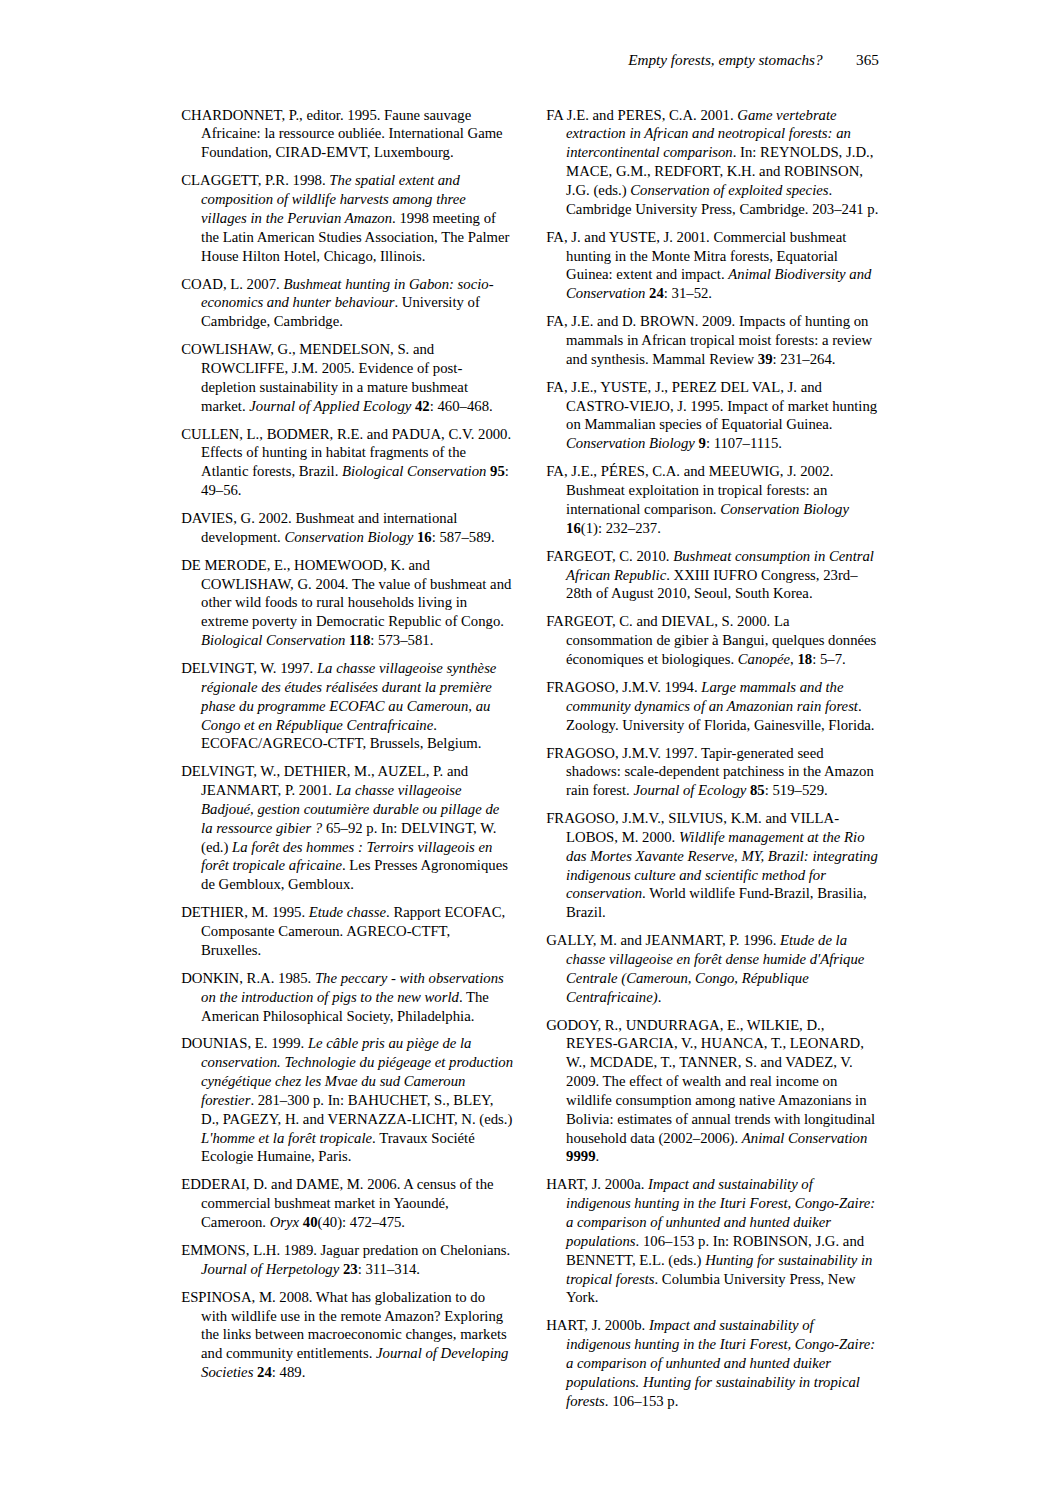Empty forests, empty stomachs? 365
CHARDONNET, P., editor. 1995. Faune sauvage Africaine: la ressource oubliée. International Game Foundation, CIRAD-EMVT, Luxembourg.
CLAGGETT, P.R. 1998. The spatial extent and composition of wildlife harvests among three villages in the Peruvian Amazon. 1998 meeting of the Latin American Studies Association, The Palmer House Hilton Hotel, Chicago, Illinois.
COAD, L. 2007. Bushmeat hunting in Gabon: socio-economics and hunter behaviour. University of Cambridge, Cambridge.
COWLISHAW, G., MENDELSON, S. and ROWCLIFFE, J.M. 2005. Evidence of post-depletion sustainability in a mature bushmeat market. Journal of Applied Ecology 42: 460–468.
CULLEN, L., BODMER, R.E. and PADUA, C.V. 2000. Effects of hunting in habitat fragments of the Atlantic forests, Brazil. Biological Conservation 95: 49–56.
DAVIES, G. 2002. Bushmeat and international development. Conservation Biology 16: 587–589.
DE MERODE, E., HOMEWOOD, K. and COWLISHAW, G. 2004. The value of bushmeat and other wild foods to rural households living in extreme poverty in Democratic Republic of Congo. Biological Conservation 118: 573–581.
DELVINGT, W. 1997. La chasse villageoise synthèse régionale des études réalisées durant la première phase du programme ECOFAC au Cameroun, au Congo et en République Centrafricaine. ECOFAC/AGRECO-CTFT, Brussels, Belgium.
DELVINGT, W., DETHIER, M., AUZEL, P. and JEANMART, P. 2001. La chasse villageoise Badjoué, gestion coutumière durable ou pillage de la ressource gibier ? 65–92 p. In: DELVINGT, W. (ed.) La forêt des hommes : Terroirs villageois en forêt tropicale africaine. Les Presses Agronomiques de Gembloux, Gembloux.
DETHIER, M. 1995. Etude chasse. Rapport ECOFAC, Composante Cameroun. AGRECO-CTFT, Bruxelles.
DONKIN, R.A. 1985. The peccary - with observations on the introduction of pigs to the new world. The American Philosophical Society, Philadelphia.
DOUNIAS, E. 1999. Le câble pris au piège de la conservation. Technologie du piégeage et production cynégétique chez les Mvae du sud Cameroun forestier. 281–300 p. In: BAHUCHET, S., BLEY, D., PAGEZY, H. and VERNAZZA-LICHT, N. (eds.) L'homme et la forêt tropicale. Travaux Société Ecologie Humaine, Paris.
EDDERAI, D. and DAME, M. 2006. A census of the commercial bushmeat market in Yaoundé, Cameroon. Oryx 40(40): 472–475.
EMMONS, L.H. 1989. Jaguar predation on Chelonians. Journal of Herpetology 23: 311–314.
ESPINOSA, M. 2008. What has globalization to do with wildlife use in the remote Amazon? Exploring the links between macroeconomic changes, markets and community entitlements. Journal of Developing Societies 24: 489.
FA J.E. and PERES, C.A. 2001. Game vertebrate extraction in African and neotropical forests: an intercontinental comparison. In: REYNOLDS, J.D., MACE, G.M., REDFORT, K.H. and ROBINSON, J.G. (eds.) Conservation of exploited species. Cambridge University Press, Cambridge. 203–241 p.
FA, J. and YUSTE, J. 2001. Commercial bushmeat hunting in the Monte Mitra forests, Equatorial Guinea: extent and impact. Animal Biodiversity and Conservation 24: 31–52.
FA, J.E. and D. BROWN. 2009. Impacts of hunting on mammals in African tropical moist forests: a review and synthesis. Mammal Review 39: 231–264.
FA, J.E., YUSTE, J., PEREZ DEL VAL, J. and CASTRO-VIEJO, J. 1995. Impact of market hunting on Mammalian species of Equatorial Guinea. Conservation Biology 9: 1107–1115.
FA, J.E., PÉRES, C.A. and MEEUWIG, J. 2002. Bushmeat exploitation in tropical forests: an international comparison. Conservation Biology 16(1): 232–237.
FARGEOT, C. 2010. Bushmeat consumption in Central African Republic. XXIII IUFRO Congress, 23rd–28th of August 2010, Seoul, South Korea.
FARGEOT, C. and DIEVAL, S. 2000. La consommation de gibier à Bangui, quelques données économiques et biologiques. Canopée, 18: 5–7.
FRAGOSO, J.M.V. 1994. Large mammals and the community dynamics of an Amazonian rain forest. Zoology. University of Florida, Gainesville, Florida.
FRAGOSO, J.M.V. 1997. Tapir-generated seed shadows: scale-dependent patchiness in the Amazon rain forest. Journal of Ecology 85: 519–529.
FRAGOSO, J.M.V., SILVIUS, K.M. and VILLA-LOBOS, M. 2000. Wildlife management at the Rio das Mortes Xavante Reserve, MY, Brazil: integrating indigenous culture and scientific method for conservation. World wildlife Fund-Brazil, Brasilia, Brazil.
GALLY, M. and JEANMART, P. 1996. Etude de la chasse villageoise en forêt dense humide d'Afrique Centrale (Cameroun, Congo, République Centrafricaine).
GODOY, R., UNDURRAGA, E., WILKIE, D., REYES-GARCIA, V., HUANCA, T., LEONARD, W., MCDADE, T., TANNER, S. and VADEZ, V. 2009. The effect of wealth and real income on wildlife consumption among native Amazonians in Bolivia: estimates of annual trends with longitudinal household data (2002–2006). Animal Conservation 9999.
HART, J. 2000a. Impact and sustainability of indigenous hunting in the Ituri Forest, Congo-Zaire: a comparison of unhunted and hunted duiker populations. 106–153 p. In: ROBINSON, J.G. and BENNETT, E.L. (eds.) Hunting for sustainability in tropical forests. Columbia University Press, New York.
HART, J. 2000b. Impact and sustainability of indigenous hunting in the Ituri Forest, Congo-Zaire: a comparison of unhunted and hunted duiker populations. Hunting for sustainability in tropical forests. 106–153 p.